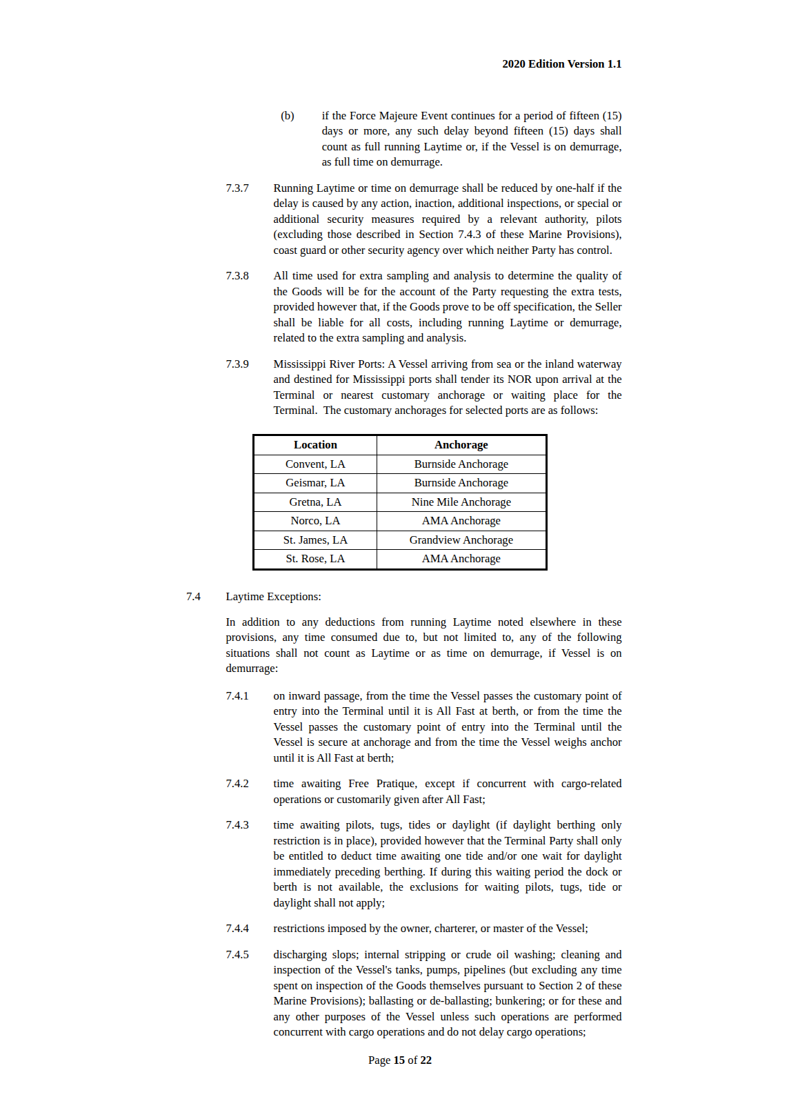2020 Edition Version 1.1
(b)
if the Force Majeure Event continues for a period of fifteen (15) days or more, any such delay beyond fifteen (15) days shall count as full running Laytime or, if the Vessel is on demurrage, as full time on demurrage.
7.3.7
Running Laytime or time on demurrage shall be reduced by one-half if the delay is caused by any action, inaction, additional inspections, or special or additional security measures required by a relevant authority, pilots (excluding those described in Section 7.4.3 of these Marine Provisions), coast guard or other security agency over which neither Party has control.
7.3.8
All time used for extra sampling and analysis to determine the quality of the Goods will be for the account of the Party requesting the extra tests, provided however that, if the Goods prove to be off specification, the Seller shall be liable for all costs, including running Laytime or demurrage, related to the extra sampling and analysis.
7.3.9
Mississippi River Ports: A Vessel arriving from sea or the inland waterway and destined for Mississippi ports shall tender its NOR upon arrival at the Terminal or nearest customary anchorage or waiting place for the Terminal. The customary anchorages for selected ports are as follows:
| Location | Anchorage |
| --- | --- |
| Convent, LA | Burnside Anchorage |
| Geismar, LA | Burnside Anchorage |
| Gretna, LA | Nine Mile Anchorage |
| Norco, LA | AMA Anchorage |
| St. James, LA | Grandview Anchorage |
| St. Rose, LA | AMA Anchorage |
7.4
Laytime Exceptions:
In addition to any deductions from running Laytime noted elsewhere in these provisions, any time consumed due to, but not limited to, any of the following situations shall not count as Laytime or as time on demurrage, if Vessel is on demurrage:
7.4.1
on inward passage, from the time the Vessel passes the customary point of entry into the Terminal until it is All Fast at berth, or from the time the Vessel passes the customary point of entry into the Terminal until the Vessel is secure at anchorage and from the time the Vessel weighs anchor until it is All Fast at berth;
7.4.2
time awaiting Free Pratique, except if concurrent with cargo-related operations or customarily given after All Fast;
7.4.3
time awaiting pilots, tugs, tides or daylight (if daylight berthing only restriction is in place), provided however that the Terminal Party shall only be entitled to deduct time awaiting one tide and/or one wait for daylight immediately preceding berthing. If during this waiting period the dock or berth is not available, the exclusions for waiting pilots, tugs, tide or daylight shall not apply;
7.4.4
restrictions imposed by the owner, charterer, or master of the Vessel;
7.4.5
discharging slops; internal stripping or crude oil washing; cleaning and inspection of the Vessel's tanks, pumps, pipelines (but excluding any time spent on inspection of the Goods themselves pursuant to Section 2 of these Marine Provisions); ballasting or de-ballasting; bunkering; or for these and any other purposes of the Vessel unless such operations are performed concurrent with cargo operations and do not delay cargo operations;
Page 15 of 22